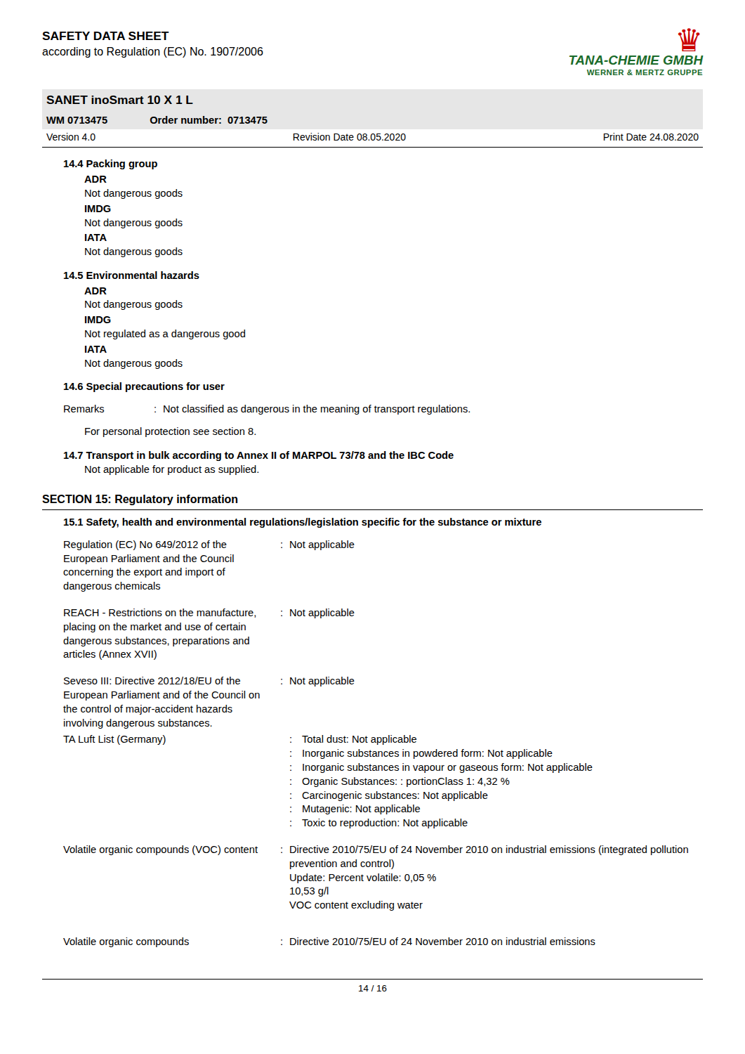SAFETY DATA SHEET
according to Regulation (EC) No. 1907/2006
♛
TANA-CHEMIE GMBH
WERNER & MERTZ GRUPPE
SANET inoSmart 10 X 1 L
WM 0713475 Order number: 0713475
Version 4.0 Revision Date 08.05.2020 Print Date 24.08.2020
14.4 Packing group
ADR
Not dangerous goods
IMDG
Not dangerous goods
IATA
Not dangerous goods
14.5 Environmental hazards
ADR
Not dangerous goods
IMDG
Not regulated as a dangerous good
IATA
Not dangerous goods
14.6 Special precautions for user
| Remarks | : | Not classified as dangerous in the meaning of transport regulations. |
For personal protection see section 8.
14.7 Transport in bulk according to Annex II of MARPOL 73/78 and the IBC Code
Not applicable for product as supplied.
SECTION 15: Regulatory information
15.1 Safety, health and environmental regulations/legislation specific for the substance or mixture
| Regulation (EC) No 649/2012 of the European Parliament and the Council concerning the export and import of dangerous chemicals | : | Not applicable |
| REACH - Restrictions on the manufacture, placing on the market and use of certain dangerous substances, preparations and articles (Annex XVII) | : | Not applicable |
| Seveso III: Directive 2012/18/EU of the European Parliament and of the Council on the control of major-accident hazards involving dangerous substances. | : | Not applicable |
| TA Luft List (Germany) | | Total dust: Not applicable Inorganic substances in powdered form: Not applicable Inorganic substances in vapour or gaseous form: Not applicable Organic Substances: : portionClass 1: 4,32 % Carcinogenic substances: Not applicable Mutagenic: Not applicable Toxic to reproduction: Not applicable |
| Volatile organic compounds (VOC) content | : | Directive 2010/75/EU of 24 November 2010 on industrial emissions (integrated pollution prevention and control) Update: Percent volatile: 0,05 % 10,53 g/l VOC content excluding water |
| Volatile organic compounds | : | Directive 2010/75/EU of 24 November 2010 on industrial emissions |
14 / 16